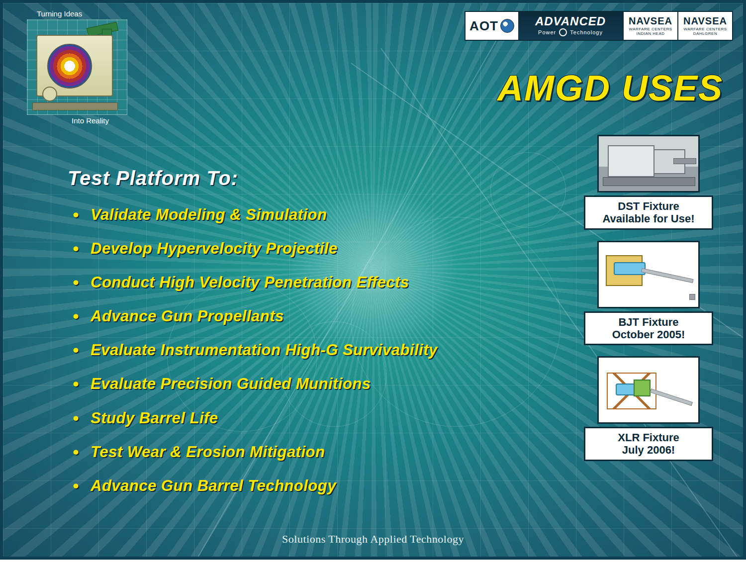Turning Ideas
Into Reality
AOT
ADVANCED
Power Technology
NAVSEA
WARFARE CENTERS
INDIAN HEAD
NAVSEA
WARFARE CENTERS
DAHLGREN
AMGD USES
Test Platform To:
Validate Modeling & Simulation
Develop Hypervelocity Projectile
Conduct High Velocity Penetration Effects
Advance Gun Propellants
Evaluate Instrumentation High-G Survivability
Evaluate Precision Guided Munitions
Study Barrel Life
Test Wear & Erosion Mitigation
Advance Gun Barrel Technology
DST Fixture
Available for Use!
BJT Fixture
October 2005!
XLR Fixture
July 2006!
Solutions Through Applied Technology